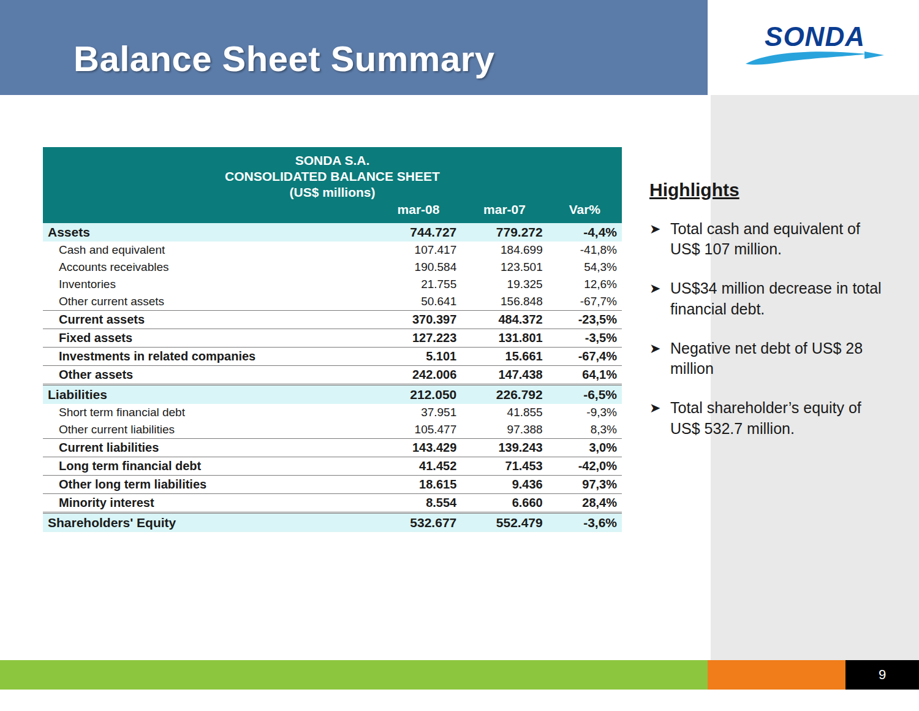Balance Sheet Summary
SONDA
| SONDA S.A. |
| --- |
| CONSOLIDATED BALANCE SHEET |
| (US$ millions) |
| | mar-08 | mar-07 | Var% |
| Assets | 744.727 | 779.272 | -4,4% |
| Cash and equivalent | 107.417 | 184.699 | -41,8% |
| Accounts receivables | 190.584 | 123.501 | 54,3% |
| Inventories | 21.755 | 19.325 | 12,6% |
| Other current assets | 50.641 | 156.848 | -67,7% |
| Current assets | 370.397 | 484.372 | -23,5% |
| Fixed assets | 127.223 | 131.801 | -3,5% |
| Investments in related companies | 5.101 | 15.661 | -67,4% |
| Other assets | 242.006 | 147.438 | 64,1% |
| Liabilities | 212.050 | 226.792 | -6,5% |
| Short term financial debt | 37.951 | 41.855 | -9,3% |
| Other current liabilities | 105.477 | 97.388 | 8,3% |
| Current liabilities | 143.429 | 139.243 | 3,0% |
| Long term financial debt | 41.452 | 71.453 | -42,0% |
| Other long term liabilities | 18.615 | 9.436 | 97,3% |
| Minority interest | 8.554 | 6.660 | 28,4% |
| Shareholders' Equity | 532.677 | 552.479 | -3,6% |
Highlights
Total cash and equivalent of US$ 107 million.
US$34 million decrease in total financial debt.
Negative net debt of US$ 28 million
Total shareholder’s equity of US$ 532.7 million.
9